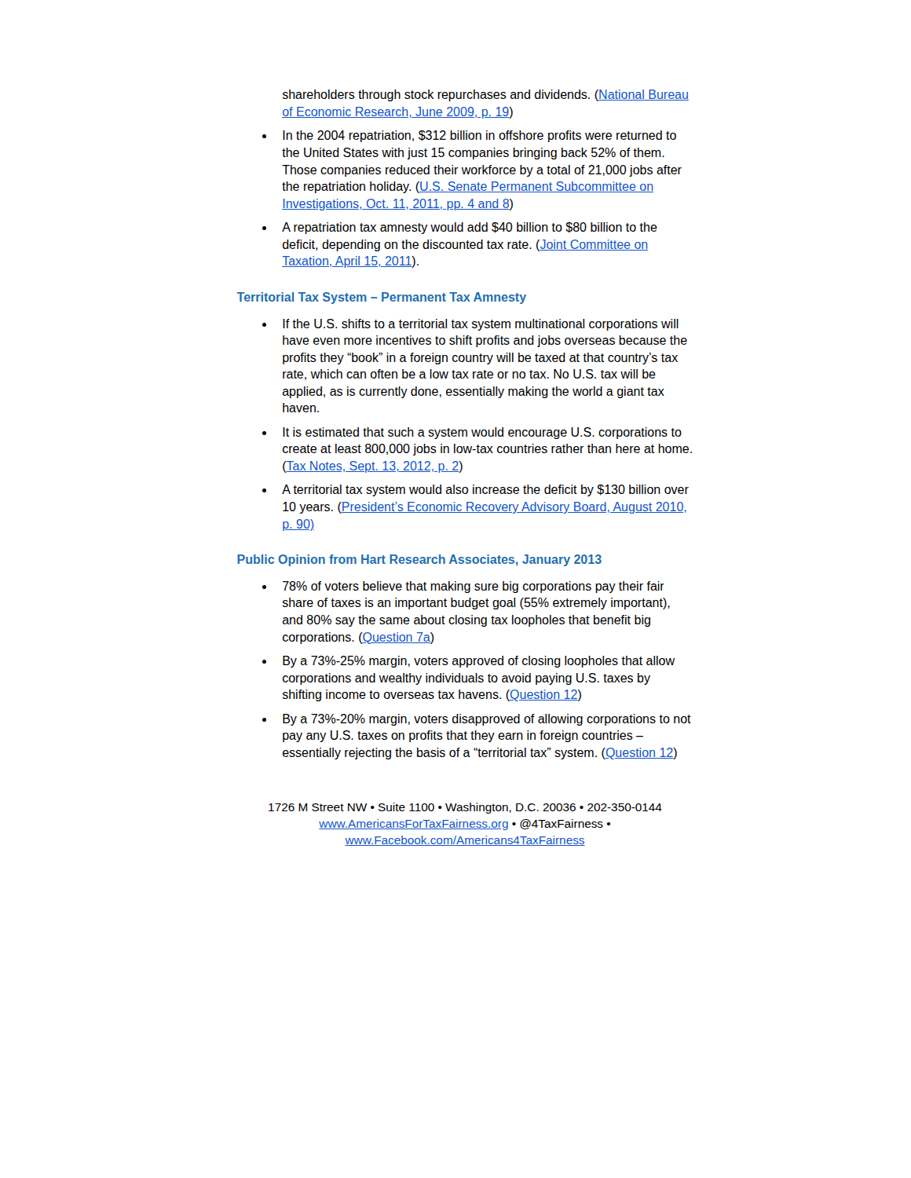shareholders through stock repurchases and dividends. (National Bureau of Economic Research, June 2009, p. 19)
In the 2004 repatriation, $312 billion in offshore profits were returned to the United States with just 15 companies bringing back 52% of them. Those companies reduced their workforce by a total of 21,000 jobs after the repatriation holiday. (U.S. Senate Permanent Subcommittee on Investigations, Oct. 11, 2011, pp. 4 and 8)
A repatriation tax amnesty would add $40 billion to $80 billion to the deficit, depending on the discounted tax rate. (Joint Committee on Taxation, April 15, 2011).
Territorial Tax System – Permanent Tax Amnesty
If the U.S. shifts to a territorial tax system multinational corporations will have even more incentives to shift profits and jobs overseas because the profits they “book” in a foreign country will be taxed at that country’s tax rate, which can often be a low tax rate or no tax. No U.S. tax will be applied, as is currently done, essentially making the world a giant tax haven.
It is estimated that such a system would encourage U.S. corporations to create at least 800,000 jobs in low-tax countries rather than here at home. (Tax Notes, Sept. 13, 2012, p. 2)
A territorial tax system would also increase the deficit by $130 billion over 10 years. (President’s Economic Recovery Advisory Board, August 2010, p. 90)
Public Opinion from Hart Research Associates, January 2013
78% of voters believe that making sure big corporations pay their fair share of taxes is an important budget goal (55% extremely important), and 80% say the same about closing tax loopholes that benefit big corporations. (Question 7a)
By a 73%-25% margin, voters approved of closing loopholes that allow corporations and wealthy individuals to avoid paying U.S. taxes by shifting income to overseas tax havens. (Question 12)
By a 73%-20% margin, voters disapproved of allowing corporations to not pay any U.S. taxes on profits that they earn in foreign countries – essentially rejecting the basis of a “territorial tax” system. (Question 12)
1726 M Street NW • Suite 1100 • Washington, D.C. 20036 • 202-350-0144
www.AmericansForTaxFairness.org • @4TaxFairness • www.Facebook.com/Americans4TaxFairness